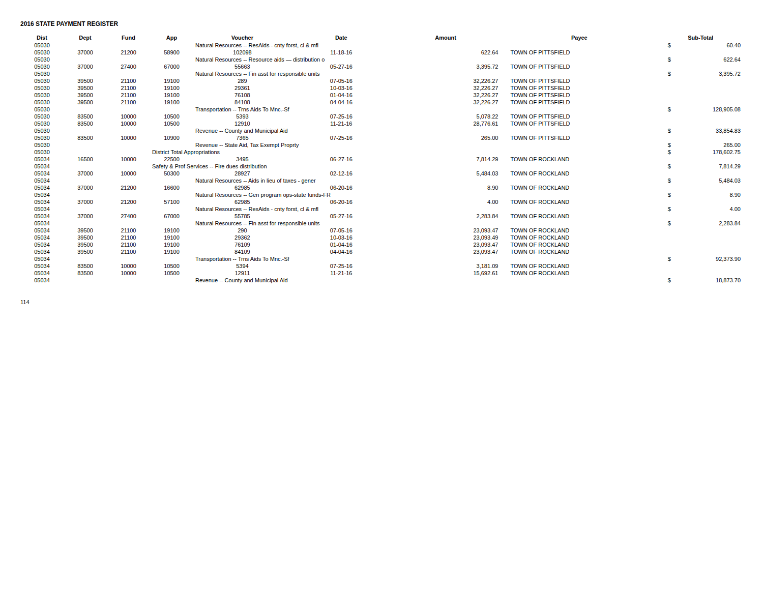2016 STATE PAYMENT REGISTER
| Dist | Dept | Fund | App | Voucher | Date | Amount | Payee | Sub-Total |
| --- | --- | --- | --- | --- | --- | --- | --- | --- |
| 05030 | | | | Natural Resources -- ResAids - cnty forst, cl & mfl | | $ | 60.40 |
| 05030 | 37000 | 21200 | 58900 | 102098 | 11-18-16 | 622.64 | TOWN OF PITTSFIELD | | |
| 05030 | | | | Natural Resources -- Resource aids — distribution o | | $ | 622.64 |
| 05030 | 37000 | 27400 | 67000 | 55663 | 05-27-16 | 3,395.72 | TOWN OF PITTSFIELD | | |
| 05030 | | | | Natural Resources -- Fin asst for responsible units | | $ | 3,395.72 |
| 05030 | 39500 | 21100 | 19100 | 289 | 07-05-16 | 32,226.27 | TOWN OF PITTSFIELD | | |
| 05030 | 39500 | 21100 | 19100 | 29361 | 10-03-16 | 32,226.27 | TOWN OF PITTSFIELD | | |
| 05030 | 39500 | 21100 | 19100 | 76108 | 01-04-16 | 32,226.27 | TOWN OF PITTSFIELD | | |
| 05030 | 39500 | 21100 | 19100 | 84108 | 04-04-16 | 32,226.27 | TOWN OF PITTSFIELD | | |
| 05030 | | | | Transportation -- Trns Aids To Mnc.-Sf | | $ | 128,905.08 |
| 05030 | 83500 | 10000 | 10500 | 5393 | 07-25-16 | 5,078.22 | TOWN OF PITTSFIELD | | |
| 05030 | 83500 | 10000 | 10500 | 12910 | 11-21-16 | 28,776.61 | TOWN OF PITTSFIELD | | |
| 05030 | | | | Revenue -- County and Municipal Aid | | $ | 33,854.83 |
| 05030 | 83500 | 10000 | 10900 | 7365 | 07-25-16 | 265.00 | TOWN OF PITTSFIELD | | |
| 05030 | | | | Revenue -- State Aid, Tax Exempt Proprty | | $ | 265.00 |
| 05030 | | | District Total Appropriations | | $ | 178,602.75 |
| 05034 | 16500 | 10000 | 22500 | 3495 | 06-27-16 | 7,814.29 | TOWN OF ROCKLAND | | |
| 05034 | | | Safety & Prof Services -- Fire dues distribution | | $ | 7,814.29 |
| 05034 | 37000 | 10000 | 50300 | 28927 | 02-12-16 | 5,484.03 | TOWN OF ROCKLAND | | |
| 05034 | | | | Natural Resources -- Aids in lieu of taxes - gener | | $ | 5,484.03 |
| 05034 | 37000 | 21200 | 16600 | 62985 | 06-20-16 | 8.90 | TOWN OF ROCKLAND | | |
| 05034 | | | | Natural Resources -- Gen program ops-state funds-FR | | $ | 8.90 |
| 05034 | 37000 | 21200 | 57100 | 62985 | 06-20-16 | 4.00 | TOWN OF ROCKLAND | | |
| 05034 | | | | Natural Resources -- ResAids - cnty forst, cl & mfl | | $ | 4.00 |
| 05034 | 37000 | 27400 | 67000 | 55785 | 05-27-16 | 2,283.84 | TOWN OF ROCKLAND | | |
| 05034 | | | | Natural Resources -- Fin asst for responsible units | | $ | 2,283.84 |
| 05034 | 39500 | 21100 | 19100 | 290 | 07-05-16 | 23,093.47 | TOWN OF ROCKLAND | | |
| 05034 | 39500 | 21100 | 19100 | 29362 | 10-03-16 | 23,093.49 | TOWN OF ROCKLAND | | |
| 05034 | 39500 | 21100 | 19100 | 76109 | 01-04-16 | 23,093.47 | TOWN OF ROCKLAND | | |
| 05034 | 39500 | 21100 | 19100 | 84109 | 04-04-16 | 23,093.47 | TOWN OF ROCKLAND | | |
| 05034 | | | | Transportation -- Trns Aids To Mnc.-Sf | | $ | 92,373.90 |
| 05034 | 83500 | 10000 | 10500 | 5394 | 07-25-16 | 3,181.09 | TOWN OF ROCKLAND | | |
| 05034 | 83500 | 10000 | 10500 | 12911 | 11-21-16 | 15,692.61 | TOWN OF ROCKLAND | | |
| 05034 | | | | Revenue -- County and Municipal Aid | | $ | 18,873.70 |
114